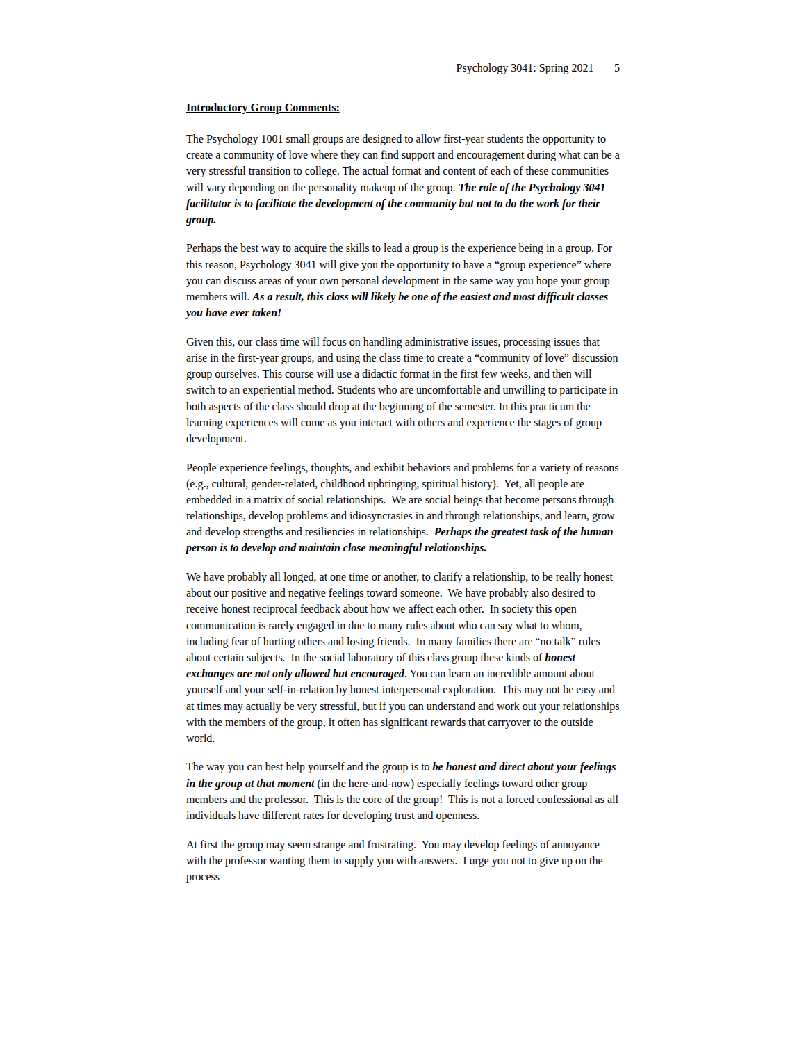Psychology 3041: Spring 2021 5
Introductory Group Comments:
The Psychology 1001 small groups are designed to allow first-year students the opportunity to create a community of love where they can find support and encouragement during what can be a very stressful transition to college. The actual format and content of each of these communities will vary depending on the personality makeup of the group. The role of the Psychology 3041 facilitator is to facilitate the development of the community but not to do the work for their group.
Perhaps the best way to acquire the skills to lead a group is the experience being in a group. For this reason, Psychology 3041 will give you the opportunity to have a “group experience” where you can discuss areas of your own personal development in the same way you hope your group members will. As a result, this class will likely be one of the easiest and most difficult classes you have ever taken!
Given this, our class time will focus on handling administrative issues, processing issues that arise in the first-year groups, and using the class time to create a “community of love” discussion group ourselves. This course will use a didactic format in the first few weeks, and then will switch to an experiential method. Students who are uncomfortable and unwilling to participate in both aspects of the class should drop at the beginning of the semester. In this practicum the learning experiences will come as you interact with others and experience the stages of group development.
People experience feelings, thoughts, and exhibit behaviors and problems for a variety of reasons (e.g., cultural, gender-related, childhood upbringing, spiritual history). Yet, all people are embedded in a matrix of social relationships. We are social beings that become persons through relationships, develop problems and idiosyncrasies in and through relationships, and learn, grow and develop strengths and resiliencies in relationships. Perhaps the greatest task of the human person is to develop and maintain close meaningful relationships.
We have probably all longed, at one time or another, to clarify a relationship, to be really honest about our positive and negative feelings toward someone. We have probably also desired to receive honest reciprocal feedback about how we affect each other. In society this open communication is rarely engaged in due to many rules about who can say what to whom, including fear of hurting others and losing friends. In many families there are “no talk” rules about certain subjects. In the social laboratory of this class group these kinds of honest exchanges are not only allowed but encouraged. You can learn an incredible amount about yourself and your self-in-relation by honest interpersonal exploration. This may not be easy and at times may actually be very stressful, but if you can understand and work out your relationships with the members of the group, it often has significant rewards that carryover to the outside world.
The way you can best help yourself and the group is to be honest and direct about your feelings in the group at that moment (in the here-and-now) especially feelings toward other group members and the professor. This is the core of the group! This is not a forced confessional as all individuals have different rates for developing trust and openness.
At first the group may seem strange and frustrating. You may develop feelings of annoyance with the professor wanting them to supply you with answers. I urge you not to give up on the process